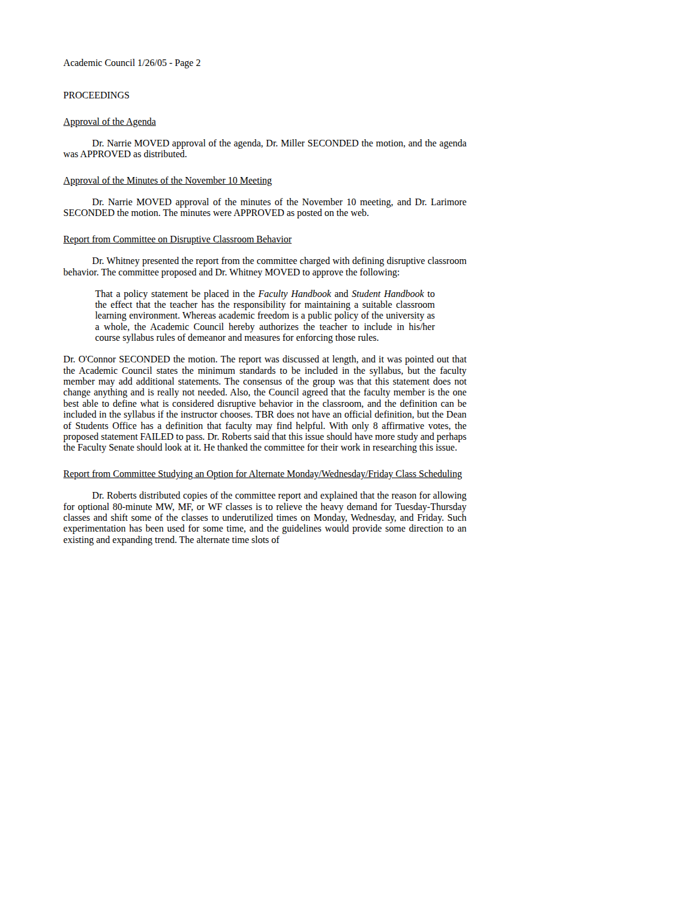Academic Council 1/26/05 - Page 2
PROCEEDINGS
Approval of the Agenda
Dr. Narrie MOVED approval of the agenda, Dr. Miller SECONDED the motion, and the agenda was APPROVED as distributed.
Approval of the Minutes of the November 10 Meeting
Dr. Narrie MOVED approval of the minutes of the November 10 meeting, and Dr. Larimore SECONDED the motion. The minutes were APPROVED as posted on the web.
Report from Committee on Disruptive Classroom Behavior
Dr. Whitney presented the report from the committee charged with defining disruptive classroom behavior. The committee proposed and Dr. Whitney MOVED to approve the following:
That a policy statement be placed in the Faculty Handbook and Student Handbook to the effect that the teacher has the responsibility for maintaining a suitable classroom learning environment. Whereas academic freedom is a public policy of the university as a whole, the Academic Council hereby authorizes the teacher to include in his/her course syllabus rules of demeanor and measures for enforcing those rules.
Dr. O'Connor SECONDED the motion. The report was discussed at length, and it was pointed out that the Academic Council states the minimum standards to be included in the syllabus, but the faculty member may add additional statements. The consensus of the group was that this statement does not change anything and is really not needed. Also, the Council agreed that the faculty member is the one best able to define what is considered disruptive behavior in the classroom, and the definition can be included in the syllabus if the instructor chooses. TBR does not have an official definition, but the Dean of Students Office has a definition that faculty may find helpful. With only 8 affirmative votes, the proposed statement FAILED to pass. Dr. Roberts said that this issue should have more study and perhaps the Faculty Senate should look at it. He thanked the committee for their work in researching this issue.
Report from Committee Studying an Option for Alternate Monday/Wednesday/Friday Class Scheduling
Dr. Roberts distributed copies of the committee report and explained that the reason for allowing for optional 80-minute MW, MF, or WF classes is to relieve the heavy demand for Tuesday-Thursday classes and shift some of the classes to underutilized times on Monday, Wednesday, and Friday. Such experimentation has been used for some time, and the guidelines would provide some direction to an existing and expanding trend. The alternate time slots of